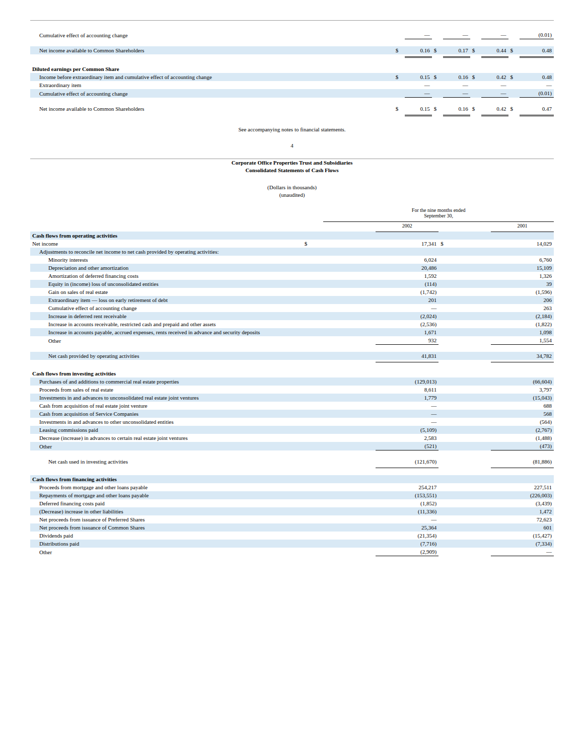| Cumulative effect of accounting change | | — | | — | | — | | (0.01) |
| Net income available to Common Shareholders | $ | 0.16 | $ | 0.17 | $ | 0.44 | $ | 0.48 |
| Diluted earnings per Common Share | |
| Income before extraordinary item and cumulative effect of accounting change | $ | 0.15 | $ | 0.16 | $ | 0.42 | $ | 0.48 |
| Extraordinary item | | — | | — | | — | | — |
| Cumulative effect of accounting change | | — | | — | | — | | (0.01) |
| Net income available to Common Shareholders | $ | 0.15 | $ | 0.16 | $ | 0.42 | $ | 0.47 |
See accompanying notes to financial statements.
4
Corporate Office Properties Trust and Subsidiaries
Consolidated Statements of Cash Flows
(Dollars in thousands)
(unaudited)
| | | For the nine months ended September 30, |
| | | | 2002 | | 2001 |
| Cash flows from operating activities | |
| Net income | $ | | 17,341 | $ | 14,029 |
| Adjustments to reconcile net income to net cash provided by operating activities: | |
| Minority interests | | | 6,024 | | 6,760 |
| Depreciation and other amortization | | | 20,486 | | 15,109 |
| Amortization of deferred financing costs | | | 1,592 | | 1,326 |
| Equity in (income) loss of unconsolidated entities | | | (114) | | 39 |
| Gain on sales of real estate | | | (1,742) | | (1,596) |
| Extraordinary item — loss on early retirement of debt | | | 201 | | 206 |
| Cumulative effect of accounting change | | | — | | 263 |
| Increase in deferred rent receivable | | | (2,024) | | (2,184) |
| Increase in accounts receivable, restricted cash and prepaid and other assets | | | (2,536) | | (1,822) |
| Increase in accounts payable, accrued expenses, rents received in advance and security deposits | | | 1,671 | | 1,098 |
| Other | | | 932 | | 1,554 |
| Net cash provided by operating activities | | | 41,831 | | 34,782 |
| Cash flows from investing activities | |
| Purchases of and additions to commercial real estate properties | | | (129,013) | | (66,604) |
| Proceeds from sales of real estate | | | 8,611 | | 3,797 |
| Investments in and advances to unconsolidated real estate joint ventures | | | 1,779 | | (15,043) |
| Cash from acquisition of real estate joint venture | | | — | | 688 |
| Cash from acquisition of Service Companies | | | — | | 568 |
| Investments in and advances to other unconsolidated entities | | | — | | (564) |
| Leasing commissions paid | | | (5,109) | | (2,767) |
| Decrease (increase) in advances to certain real estate joint ventures | | | 2,583 | | (1,488) |
| Other | | | (521) | | (473) |
| Net cash used in investing activities | | | (121,670) | | (81,886) |
| Cash flows from financing activities | |
| Proceeds from mortgage and other loans payable | | | 254,217 | | 227,511 |
| Repayments of mortgage and other loans payable | | | (153,551) | | (226,003) |
| Deferred financing costs paid | | | (1,852) | | (3,439) |
| (Decrease) increase in other liabilities | | | (11,336) | | 1,472 |
| Net proceeds from issuance of Preferred Shares | | | — | | 72,623 |
| Net proceeds from issuance of Common Shares | | | 25,364 | | 601 |
| Dividends paid | | | (21,354) | | (15,427) |
| Distributions paid | | | (7,716) | | (7,334) |
| Other | | | (2,909) | | — |